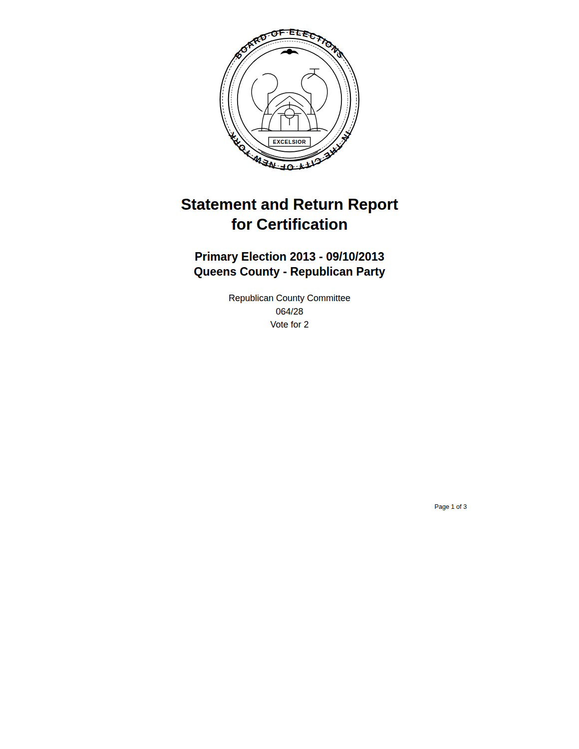Statement and Return Report
for Certification
Primary Election 2013 - 09/10/2013
Queens County - Republican Party
Republican County Committee
064/28
Vote for 2
Page 1 of 3